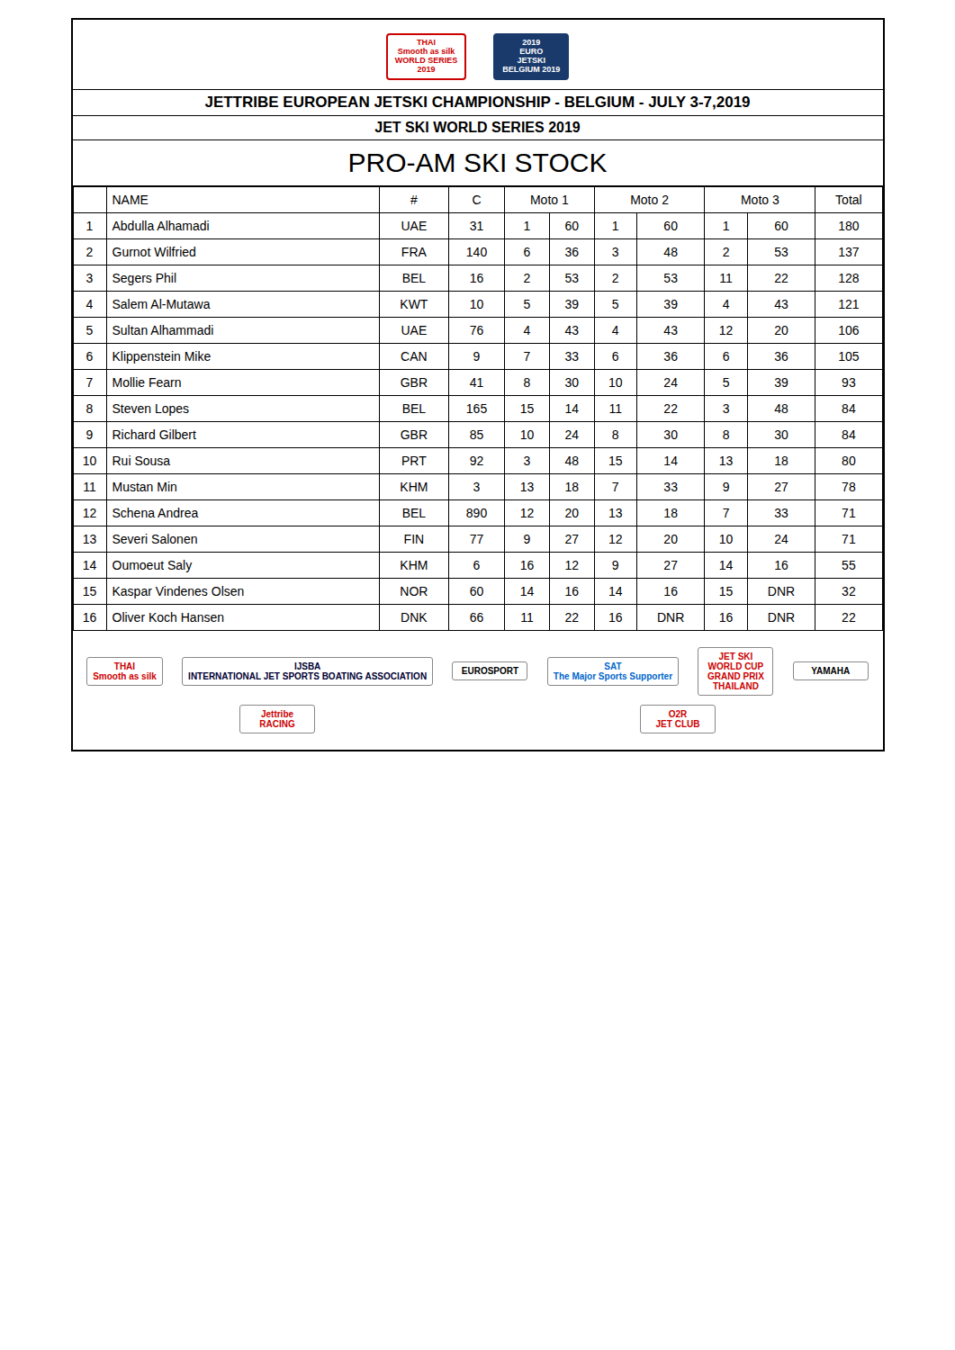THAI
Smooth as silk
WORLD SERIES
2019
2019
EURO
JETSKI
BELGIUM 2019
JETTRIBE EUROPEAN JETSKI CHAMPIONSHIP - BELGIUM - JULY 3-7,2019
JET SKI WORLD SERIES 2019
PRO-AM SKI STOCK
| | NAME | # | C | Moto 1 | Moto 2 | Moto 3 | Total |
| --- | --- | --- | --- | --- | --- | --- | --- |
| 1 | Abdulla Alhamadi | UAE | 31 | 1 | 60 | 1 | 60 | 1 | 60 | 180 |
| 2 | Gurnot Wilfried | FRA | 140 | 6 | 36 | 3 | 48 | 2 | 53 | 137 |
| 3 | Segers Phil | BEL | 16 | 2 | 53 | 2 | 53 | 11 | 22 | 128 |
| 4 | Salem Al-Mutawa | KWT | 10 | 5 | 39 | 5 | 39 | 4 | 43 | 121 |
| 5 | Sultan Alhammadi | UAE | 76 | 4 | 43 | 4 | 43 | 12 | 20 | 106 |
| 6 | Klippenstein Mike | CAN | 9 | 7 | 33 | 6 | 36 | 6 | 36 | 105 |
| 7 | Mollie Fearn | GBR | 41 | 8 | 30 | 10 | 24 | 5 | 39 | 93 |
| 8 | Steven Lopes | BEL | 165 | 15 | 14 | 11 | 22 | 3 | 48 | 84 |
| 9 | Richard Gilbert | GBR | 85 | 10 | 24 | 8 | 30 | 8 | 30 | 84 |
| 10 | Rui Sousa | PRT | 92 | 3 | 48 | 15 | 14 | 13 | 18 | 80 |
| 11 | Mustan Min | KHM | 3 | 13 | 18 | 7 | 33 | 9 | 27 | 78 |
| 12 | Schena Andrea | BEL | 890 | 12 | 20 | 13 | 18 | 7 | 33 | 71 |
| 13 | Severi Salonen | FIN | 77 | 9 | 27 | 12 | 20 | 10 | 24 | 71 |
| 14 | Oumoeut Saly | KHM | 6 | 16 | 12 | 9 | 27 | 14 | 16 | 55 |
| 15 | Kaspar Vindenes Olsen | NOR | 60 | 14 | 16 | 14 | 16 | 15 | DNR | 32 |
| 16 | Oliver Koch Hansen | DNK | 66 | 11 | 22 | 16 | DNR | 16 | DNR | 22 |
THAI
Smooth as silk
IJSBA
INTERNATIONAL JET SPORTS BOATING ASSOCIATION
EUROSPORT
SAT
The Major Sports Supporter
JET SKI
WORLD CUP
GRAND PRIX
THAILAND
YAMAHA
Jettribe
RACING
O2R
JET CLUB